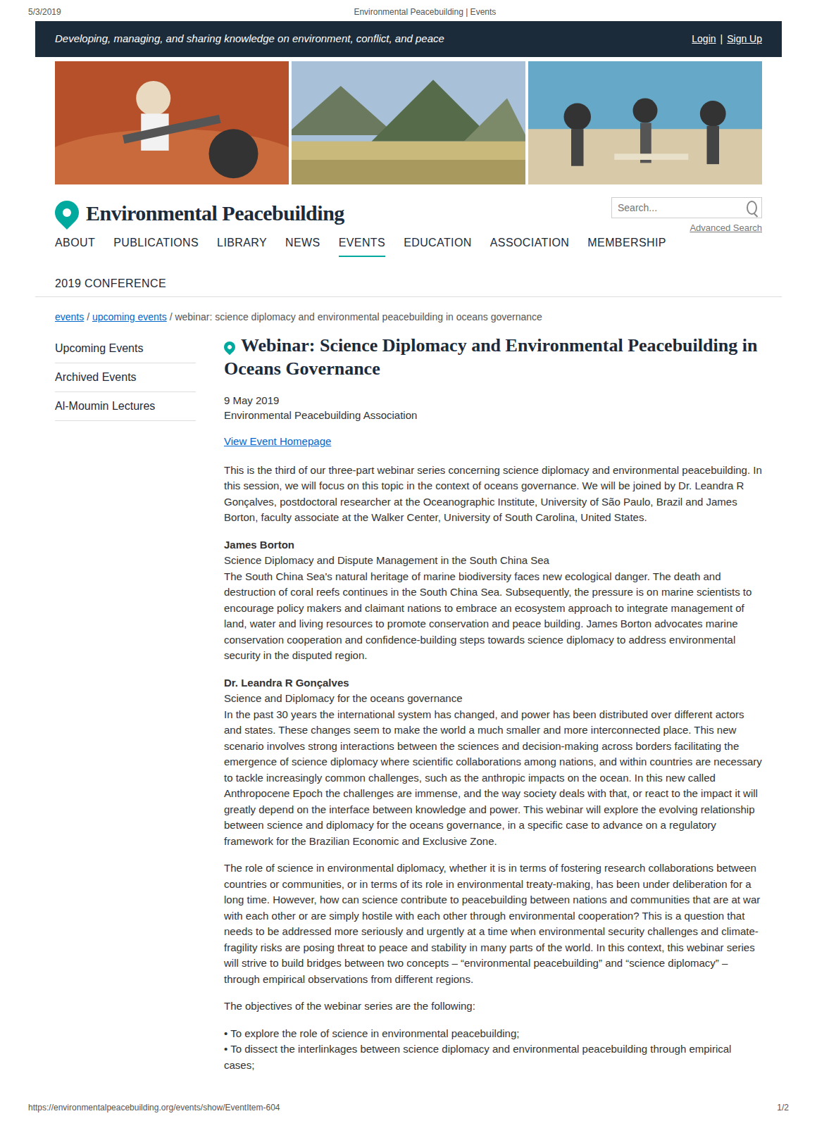5/3/2019 Environmental Peacebuilding | Events
Developing, managing, and sharing knowledge on environment, conflict, and peace
Login|Sign Up
Environmental Peacebuilding
Advanced Search
ABOUT
PUBLICATIONS
LIBRARY
NEWS
EVENTS
EDUCATION
ASSOCIATION
MEMBERSHIP
2019 CONFERENCE
events / upcoming events / webinar: science diplomacy and environmental peacebuilding in oceans governance
Upcoming Events
Archived Events
Al-Moumin Lectures
Webinar: Science Diplomacy and Environmental Peacebuilding in Oceans Governance
9 May 2019
Environmental Peacebuilding Association
View Event Homepage
This is the third of our three-part webinar series concerning science diplomacy and environmental peacebuilding. In this session, we will focus on this topic in the context of oceans governance. We will be joined by Dr. Leandra R Gonçalves, postdoctoral researcher at the Oceanographic Institute, University of São Paulo, Brazil and James Borton, faculty associate at the Walker Center, University of South Carolina, United States.
James Borton
Science Diplomacy and Dispute Management in the South China Sea
The South China Sea's natural heritage of marine biodiversity faces new ecological danger. The death and destruction of coral reefs continues in the South China Sea. Subsequently, the pressure is on marine scientists to encourage policy makers and claimant nations to embrace an ecosystem approach to integrate management of land, water and living resources to promote conservation and peace building. James Borton advocates marine conservation cooperation and confidence-building steps towards science diplomacy to address environmental security in the disputed region.
Dr. Leandra R Gonçalves
Science and Diplomacy for the oceans governance
In the past 30 years the international system has changed, and power has been distributed over different actors and states. These changes seem to make the world a much smaller and more interconnected place. This new scenario involves strong interactions between the sciences and decision-making across borders facilitating the emergence of science diplomacy where scientific collaborations among nations, and within countries are necessary to tackle increasingly common challenges, such as the anthropic impacts on the ocean. In this new called Anthropocene Epoch the challenges are immense, and the way society deals with that, or react to the impact it will greatly depend on the interface between knowledge and power. This webinar will explore the evolving relationship between science and diplomacy for the oceans governance, in a specific case to advance on a regulatory framework for the Brazilian Economic and Exclusive Zone.
The role of science in environmental diplomacy, whether it is in terms of fostering research collaborations between countries or communities, or in terms of its role in environmental treaty-making, has been under deliberation for a long time. However, how can science contribute to peacebuilding between nations and communities that are at war with each other or are simply hostile with each other through environmental cooperation? This is a question that needs to be addressed more seriously and urgently at a time when environmental security challenges and climate-fragility risks are posing threat to peace and stability in many parts of the world. In this context, this webinar series will strive to build bridges between two concepts – “environmental peacebuilding” and “science diplomacy” – through empirical observations from different regions.
The objectives of the webinar series are the following:
To explore the role of science in environmental peacebuilding;
To dissect the interlinkages between science diplomacy and environmental peacebuilding through empirical cases;
https://environmentalpeacebuilding.org/events/show/EventItem-604 1/2